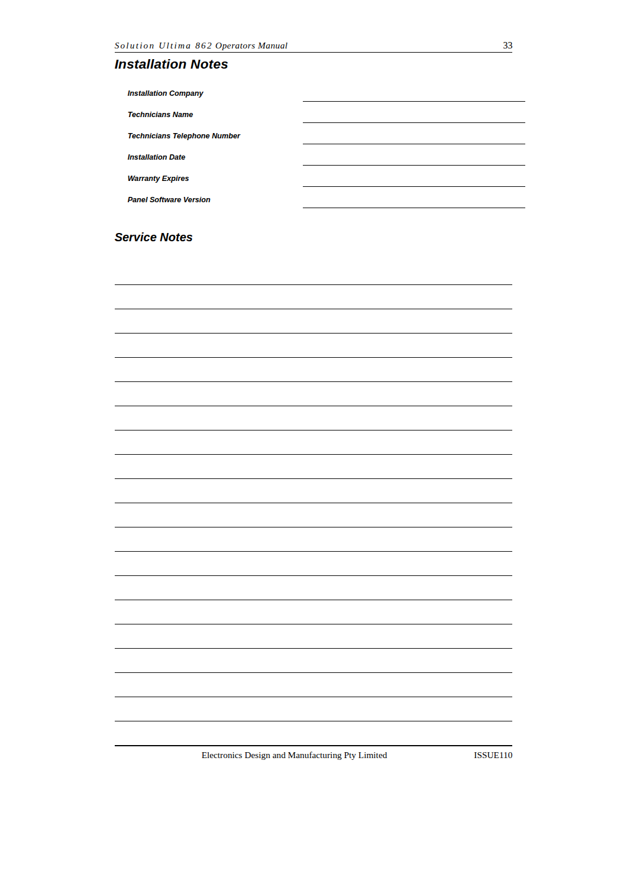Solution Ultima 862 Operators Manual
33
Installation Notes
| Installation Company | |
| Technicians Name | |
| Technicians Telephone Number | |
| Installation Date | |
| Warranty Expires | |
| Panel Software Version | |
Service Notes
Electronics Design and Manufacturing Pty Limited
ISSUE110